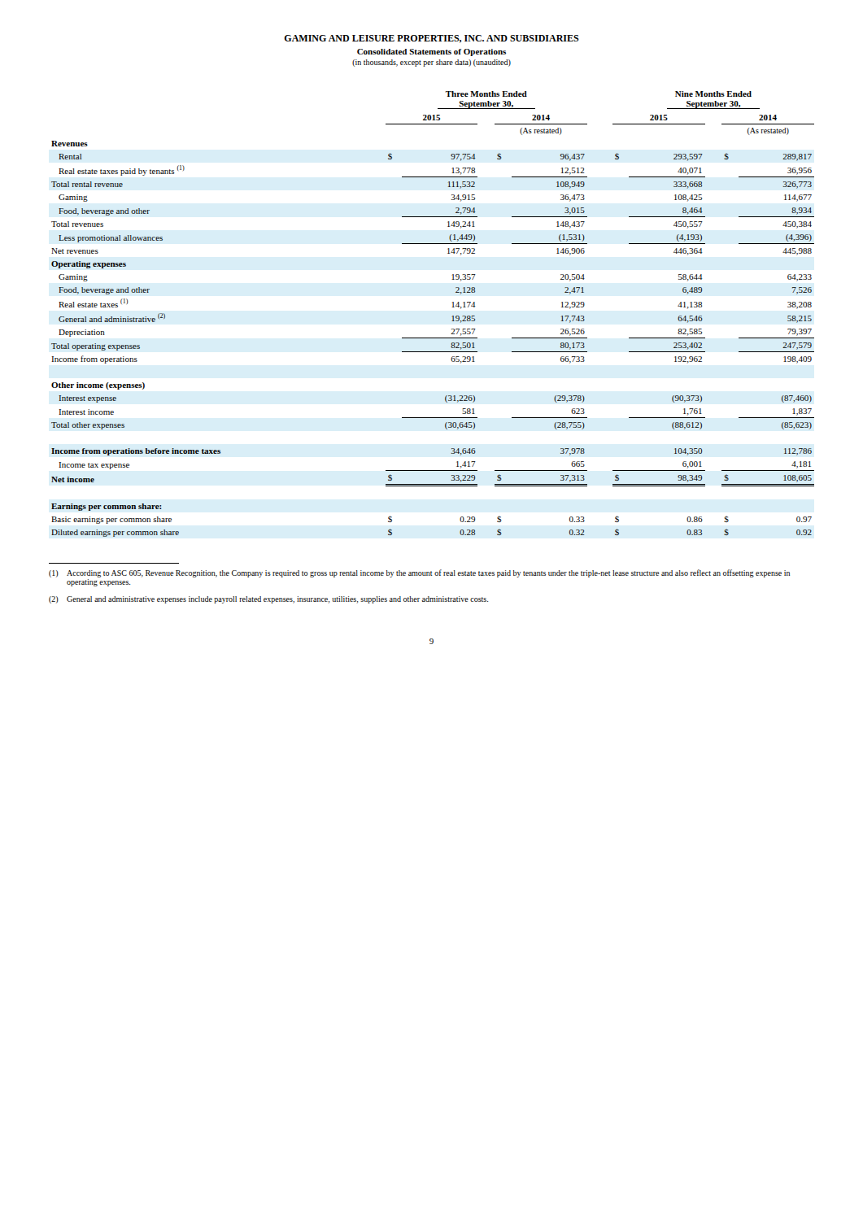GAMING AND LEISURE PROPERTIES, INC. AND SUBSIDIARIES
Consolidated Statements of Operations
(in thousands, except per share data) (unaudited)
| | Three Months Ended September 30, | | Nine Months Ended September 30, |
| | 2015 | | 2014 | | 2015 | | 2014 |
| | | | (As restated) | | | | (As restated) |
| Revenues | |
| Rental | $ | 97,754 | | $ | 96,437 | | $ | 293,597 | | $ | 289,817 |
| Real estate taxes paid by tenants (1) | | 13,778 | | | 12,512 | | | 40,071 | | | 36,956 |
| Total rental revenue | | 111,532 | | | 108,949 | | | 333,668 | | | 326,773 |
| Gaming | | 34,915 | | | 36,473 | | | 108,425 | | | 114,677 |
| Food, beverage and other | | 2,794 | | | 3,015 | | | 8,464 | | | 8,934 |
| Total revenues | | 149,241 | | | 148,437 | | | 450,557 | | | 450,384 |
| Less promotional allowances | | (1,449) | | | (1,531) | | | (4,193) | | | (4,396) |
| Net revenues | | 147,792 | | | 146,906 | | | 446,364 | | | 445,988 |
| Operating expenses | |
| Gaming | | 19,357 | | | 20,504 | | | 58,644 | | | 64,233 |
| Food, beverage and other | | 2,128 | | | 2,471 | | | 6,489 | | | 7,526 |
| Real estate taxes (1) | | 14,174 | | | 12,929 | | | 41,138 | | | 38,208 |
| General and administrative (2) | | 19,285 | | | 17,743 | | | 64,546 | | | 58,215 |
| Depreciation | | 27,557 | | | 26,526 | | | 82,585 | | | 79,397 |
| Total operating expenses | | 82,501 | | | 80,173 | | | 253,402 | | | 247,579 |
| Income from operations | | 65,291 | | | 66,733 | | | 192,962 | | | 198,409 |
| Other income (expenses) | |
| Interest expense | | (31,226) | | | (29,378) | | | (90,373) | | | (87,460) |
| Interest income | | 581 | | | 623 | | | 1,761 | | | 1,837 |
| Total other expenses | | (30,645) | | | (28,755) | | | (88,612) | | | (85,623) |
| Income from operations before income taxes | | 34,646 | | | 37,978 | | | 104,350 | | | 112,786 |
| Income tax expense | | 1,417 | | | 665 | | | 6,001 | | | 4,181 |
| Net income | $ | 33,229 | | $ | 37,313 | | $ | 98,349 | | $ | 108,605 |
| Earnings per common share: | |
| Basic earnings per common share | $ | 0.29 | | $ | 0.33 | | $ | 0.86 | | $ | 0.97 |
| Diluted earnings per common share | $ | 0.28 | | $ | 0.32 | | $ | 0.83 | | $ | 0.92 |
(1) According to ASC 605, Revenue Recognition, the Company is required to gross up rental income by the amount of real estate taxes paid by tenants under the triple-net lease structure and also reflect an offsetting expense in operating expenses.
(2) General and administrative expenses include payroll related expenses, insurance, utilities, supplies and other administrative costs.
9